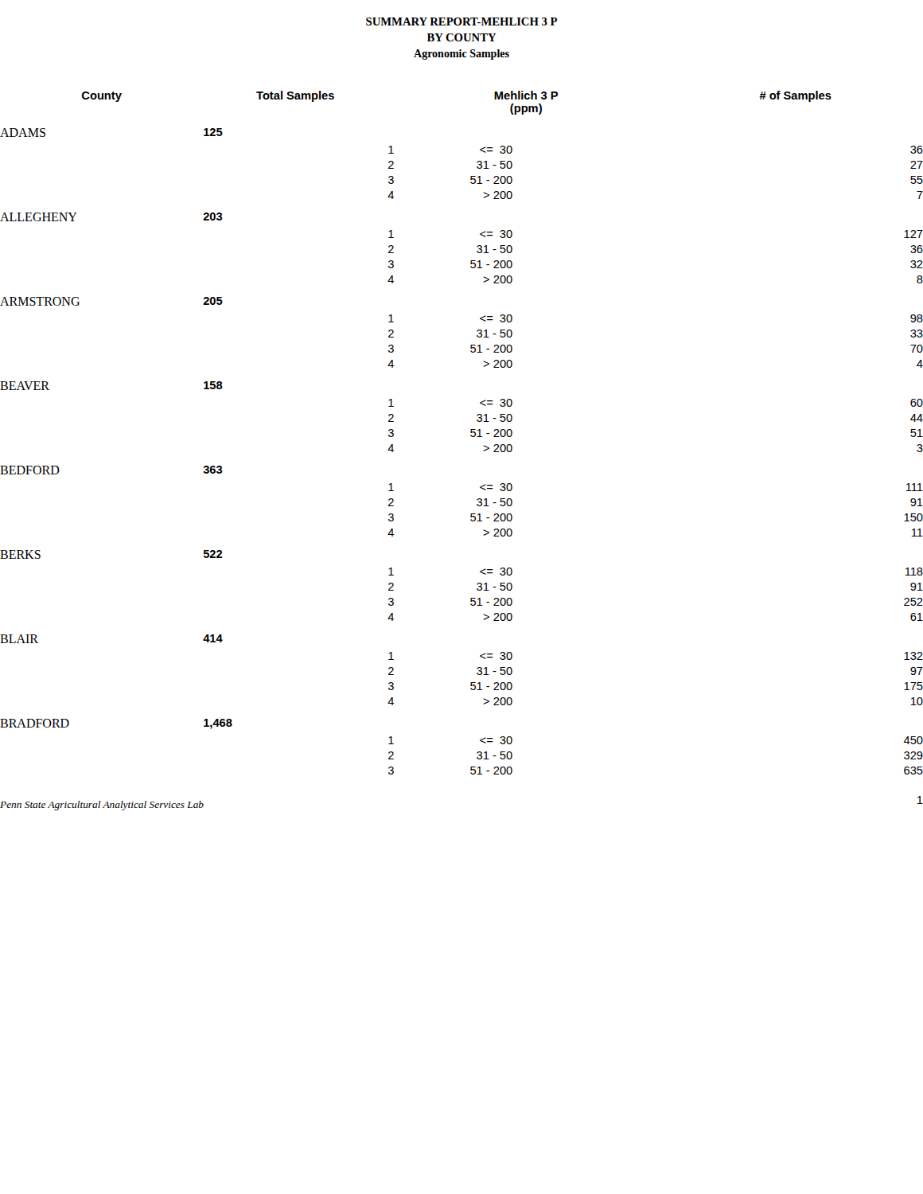SUMMARY REPORT-MEHLICH 3 P
BY COUNTY
Agronomic Samples
| County | Total Samples | Mehlich 3 P (ppm) | # of Samples |
| --- | --- | --- | --- |
| ADAMS | 125 | |
| | / 1 / <= 30 / 36 / / 2 / 31 - 50 / 27 / / 3 / 51 - 200 / 55 / / 4 / > 200 / 7 / |
| ALLEGHENY | 203 | |
| | / 1 / <= 30 / 127 / / 2 / 31 - 50 / 36 / / 3 / 51 - 200 / 32 / / 4 / > 200 / 8 / |
| ARMSTRONG | 205 | |
| | / 1 / <= 30 / 98 / / 2 / 31 - 50 / 33 / / 3 / 51 - 200 / 70 / / 4 / > 200 / 4 / |
| BEAVER | 158 | |
| | / 1 / <= 30 / 60 / / 2 / 31 - 50 / 44 / / 3 / 51 - 200 / 51 / / 4 / > 200 / 3 / |
| BEDFORD | 363 | |
| | / 1 / <= 30 / 111 / / 2 / 31 - 50 / 91 / / 3 / 51 - 200 / 150 / / 4 / > 200 / 11 / |
| BERKS | 522 | |
| | / 1 / <= 30 / 118 / / 2 / 31 - 50 / 91 / / 3 / 51 - 200 / 252 / / 4 / > 200 / 61 / |
| BLAIR | 414 | |
| | / 1 / <= 30 / 132 / / 2 / 31 - 50 / 97 / / 3 / 51 - 200 / 175 / / 4 / > 200 / 10 / |
| BRADFORD | 1,468 | |
| | / 1 / <= 30 / 450 / / 2 / 31 - 50 / 329 / / 3 / 51 - 200 / 635 / |
Penn State Agricultural Analytical Services Lab 1